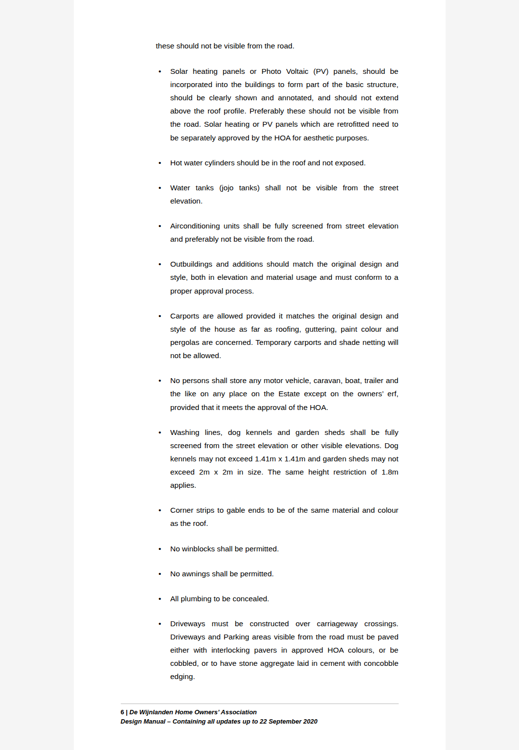these should not be visible from the road.
Solar heating panels or Photo Voltaic (PV) panels, should be incorporated into the buildings to form part of the basic structure, should be clearly shown and annotated, and should not extend above the roof profile. Preferably these should not be visible from the road. Solar heating or PV panels which are retrofitted need to be separately approved by the HOA for aesthetic purposes.
Hot water cylinders should be in the roof and not exposed.
Water tanks (jojo tanks) shall not be visible from the street elevation.
Airconditioning units shall be fully screened from street elevation and preferably not be visible from the road.
Outbuildings and additions should match the original design and style, both in elevation and material usage and must conform to a proper approval process.
Carports are allowed provided it matches the original design and style of the house as far as roofing, guttering, paint colour and pergolas are concerned. Temporary carports and shade netting will not be allowed.
No persons shall store any motor vehicle, caravan, boat, trailer and the like on any place on the Estate except on the owners’ erf, provided that it meets the approval of the HOA.
Washing lines, dog kennels and garden sheds shall be fully screened from the street elevation or other visible elevations. Dog kennels may not exceed 1.41m x 1.41m and garden sheds may not exceed 2m x 2m in size. The same height restriction of 1.8m applies.
Corner strips to gable ends to be of the same material and colour as the roof.
No winblocks shall be permitted.
No awnings shall be permitted.
All plumbing to be concealed.
Driveways must be constructed over carriageway crossings. Driveways and Parking areas visible from the road must be paved either with interlocking pavers in approved HOA colours, or be cobbled, or to have stone aggregate laid in cement with concobble edging.
6 | De Wijnlanden Home Owners’ Association
Design Manual – Containing all updates up to 22 September 2020